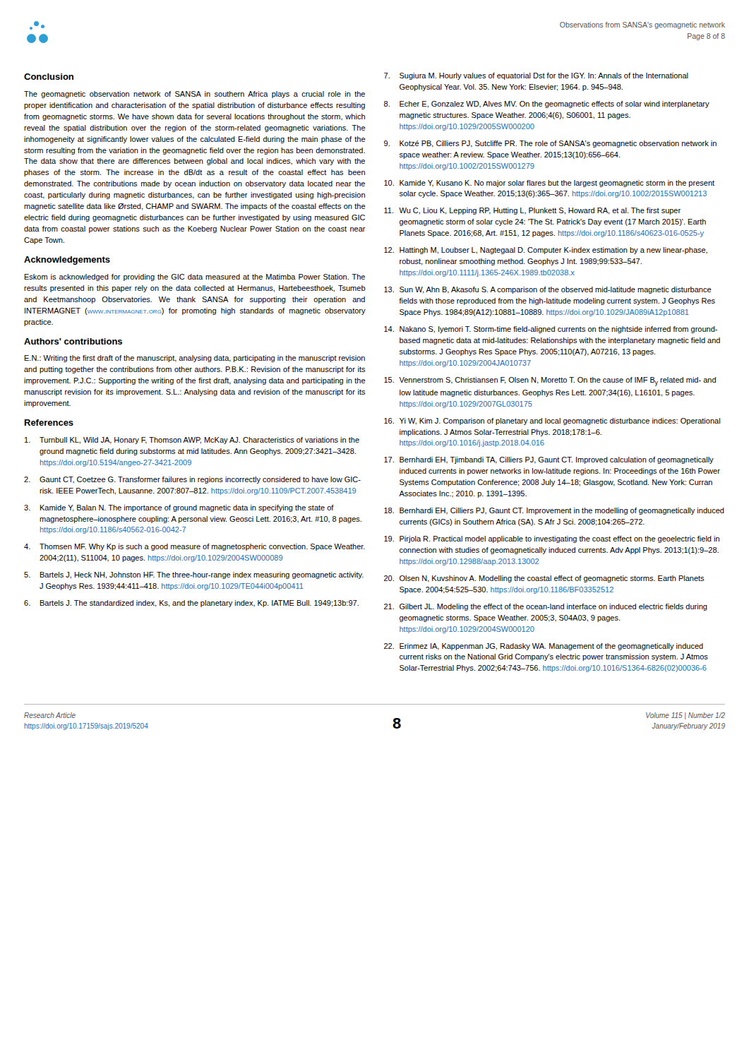Observations from SANSA's geomagnetic network
Page 8 of 8
Conclusion
The geomagnetic observation network of SANSA in southern Africa plays a crucial role in the proper identification and characterisation of the spatial distribution of disturbance effects resulting from geomagnetic storms. We have shown data for several locations throughout the storm, which reveal the spatial distribution over the region of the storm-related geomagnetic variations. The inhomogeneity at significantly lower values of the calculated E-field during the main phase of the storm resulting from the variation in the geomagnetic field over the region has been demonstrated. The data show that there are differences between global and local indices, which vary with the phases of the storm. The increase in the dB/dt as a result of the coastal effect has been demonstrated. The contributions made by ocean induction on observatory data located near the coast, particularly during magnetic disturbances, can be further investigated using high-precision magnetic satellite data like Ørsted, CHAMP and SWARM. The impacts of the coastal effects on the electric field during geomagnetic disturbances can be further investigated by using measured GIC data from coastal power stations such as the Koeberg Nuclear Power Station on the coast near Cape Town.
Acknowledgements
Eskom is acknowledged for providing the GIC data measured at the Matimba Power Station. The results presented in this paper rely on the data collected at Hermanus, Hartebeesthoek, Tsumeb and Keetmanshoop Observatories. We thank SANSA for supporting their operation and INTERMAGNET (www.intermagnet.org) for promoting high standards of magnetic observatory practice.
Authors' contributions
E.N.: Writing the first draft of the manuscript, analysing data, participating in the manuscript revision and putting together the contributions from other authors. P.B.K.: Revision of the manuscript for its improvement. P.J.C.: Supporting the writing of the first draft, analysing data and participating in the manuscript revision for its improvement. S.L.: Analysing data and revision of the manuscript for its improvement.
References
Turnbull KL, Wild JA, Honary F, Thomson AWP, McKay AJ. Characteristics of variations in the ground magnetic field during substorms at mid latitudes. Ann Geophys. 2009;27:3421–3428. https://doi.org/10.5194/angeo-27-3421-2009
Gaunt CT, Coetzee G. Transformer failures in regions incorrectly considered to have low GIC-risk. IEEE PowerTech, Lausanne. 2007:807–812. https://doi.org/10.1109/PCT.2007.4538419
Kamide Y, Balan N. The importance of ground magnetic data in specifying the state of magnetosphere–ionosphere coupling: A personal view. Geosci Lett. 2016;3, Art. #10, 8 pages. https://doi.org/10.1186/s40562-016-0042-7
Thomsen MF. Why Kp is such a good measure of magnetospheric convection. Space Weather. 2004;2(11), S11004, 10 pages. https://doi.org/10.1029/2004SW000089
Bartels J, Heck NH, Johnston HF. The three-hour-range index measuring geomagnetic activity. J Geophys Res. 1939;44:411–418. https://doi.org/10.1029/TE044i004p00411
Bartels J. The standardized index, Ks, and the planetary index, Kp. IATME Bull. 1949;13b:97.
Sugiura M. Hourly values of equatorial Dst for the IGY. In: Annals of the International Geophysical Year. Vol. 35. New York: Elsevier; 1964. p. 945–948.
Echer E, Gonzalez WD, Alves MV. On the geomagnetic effects of solar wind interplanetary magnetic structures. Space Weather. 2006;4(6), S06001, 11 pages. https://doi.org/10.1029/2005SW000200
Kotzé PB, Cilliers PJ, Sutcliffe PR. The role of SANSA's geomagnetic observation network in space weather: A review. Space Weather. 2015;13(10):656–664. https://doi.org/10.1002/2015SW001279
Kamide Y, Kusano K. No major solar flares but the largest geomagnetic storm in the present solar cycle. Space Weather. 2015;13(6):365–367. https://doi.org/10.1002/2015SW001213
Wu C, Liou K, Lepping RP, Hutting L, Plunkett S, Howard RA, et al. The first super geomagnetic storm of solar cycle 24: 'The St. Patrick's Day event (17 March 2015)'. Earth Planets Space. 2016;68, Art. #151, 12 pages. https://doi.org/10.1186/s40623-016-0525-y
Hattingh M, Loubser L, Nagtegaal D. Computer K-index estimation by a new linear-phase, robust, nonlinear smoothing method. Geophys J Int. 1989;99:533–547. https://doi.org/10.1111/j.1365-246X.1989.tb02038.x
Sun W, Ahn B, Akasofu S. A comparison of the observed mid-latitude magnetic disturbance fields with those reproduced from the high-latitude modeling current system. J Geophys Res Space Phys. 1984;89(A12):10881–10889. https://doi.org/10.1029/JA089iA12p10881
Nakano S, Iyemori T. Storm-time field-aligned currents on the nightside inferred from ground-based magnetic data at mid-latitudes: Relationships with the interplanetary magnetic field and substorms. J Geophys Res Space Phys. 2005;110(A7), A07216, 13 pages. https://doi.org/10.1029/2004JA010737
Vennerstrom S, Christiansen F, Olsen N, Moretto T. On the cause of IMF By related mid- and low latitude magnetic disturbances. Geophys Res Lett. 2007;34(16), L16101, 5 pages. https://doi.org/10.1029/2007GL030175
Yi W, Kim J. Comparison of planetary and local geomagnetic disturbance indices: Operational implications. J Atmos Solar-Terrestrial Phys. 2018;178:1–6. https://doi.org/10.1016/j.jastp.2018.04.016
Bernhardi EH, Tjimbandi TA, Cilliers PJ, Gaunt CT. Improved calculation of geomagnetically induced currents in power networks in low-latitude regions. In: Proceedings of the 16th Power Systems Computation Conference; 2008 July 14–18; Glasgow, Scotland. New York: Curran Associates Inc.; 2010. p. 1391–1395.
Bernhardi EH, Cilliers PJ, Gaunt CT. Improvement in the modelling of geomagnetically induced currents (GICs) in Southern Africa (SA). S Afr J Sci. 2008;104:265–272.
Pirjola R. Practical model applicable to investigating the coast effect on the geoelectric field in connection with studies of geomagnetically induced currents. Adv Appl Phys. 2013;1(1):9–28. https://doi.org/10.12988/aap.2013.13002
Olsen N, Kuvshinov A. Modelling the coastal effect of geomagnetic storms. Earth Planets Space. 2004;54:525–530. https://doi.org/10.1186/BF03352512
Gilbert JL. Modeling the effect of the ocean-land interface on induced electric fields during geomagnetic storms. Space Weather. 2005;3, S04A03, 9 pages. https://doi.org/10.1029/2004SW000120
Erinmez IA, Kappenman JG, Radasky WA. Management of the geomagnetically induced current risks on the National Grid Company's electric power transmission system. J Atmos Solar-Terrestrial Phys. 2002;64:743–756. https://doi.org/10.1016/S1364-6826(02)00036-6
Research Article
https://doi.org/10.17159/sajs.2019/5204
8
Volume 115 | Number 1/2
January/February 2019